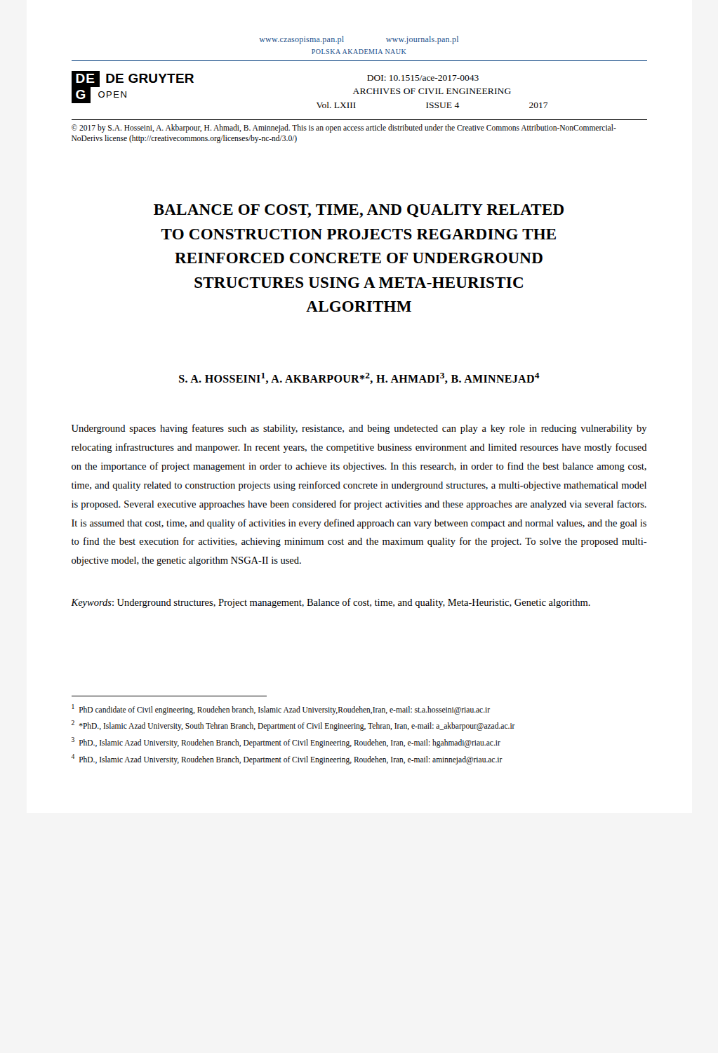www.czasopisma.pan.pl www.journals.pan.pl
POLSKA AKADEMIA NAUK
DE DE GRUYTER
G OPEN
DOI: 10.1515/ace-2017-0043
ARCHIVES OF CIVIL ENGINEERING
Vol. LXIII ISSUE 4 2017
© 2017 by S.A. Hosseini, A. Akbarpour, H. Ahmadi, B. Aminnejad. This is an open access article distributed under the Creative Commons Attribution-NonCommercial-NoDerivs license (http://creativecommons.org/licenses/by-nc-nd/3.0/)
Balance of Cost, Time, and Quality Related
to Construction Projects Regarding the
Reinforced Concrete of Underground
Structures Using a Meta-Heuristic
Algorithm
S. A. HOSSEINI1, A. AKBARPOUR*2, H. AHMADI3, B. AMINNEJAD4
Underground spaces having features such as stability, resistance, and being undetected can play a key role in reducing vulnerability by relocating infrastructures and manpower. In recent years, the competitive business environment and limited resources have mostly focused on the importance of project management in order to achieve its objectives. In this research, in order to find the best balance among cost, time, and quality related to construction projects using reinforced concrete in underground structures, a multi-objective mathematical model is proposed. Several executive approaches have been considered for project activities and these approaches are analyzed via several factors. It is assumed that cost, time, and quality of activities in every defined approach can vary between compact and normal values, and the goal is to find the best execution for activities, achieving minimum cost and the maximum quality for the project. To solve the proposed multi-objective model, the genetic algorithm NSGA-II is used.
Keywords: Underground structures, Project management, Balance of cost, time, and quality, Meta-Heuristic, Genetic algorithm.
1 PhD candidate of Civil engineering, Roudehen branch, Islamic Azad University,Roudehen,Iran, e-mail: st.a.hosseini@riau.ac.ir
2 *PhD., Islamic Azad University, South Tehran Branch, Department of Civil Engineering, Tehran, Iran, e-mail: a_akbarpour@azad.ac.ir
3 PhD., Islamic Azad University, Roudehen Branch, Department of Civil Engineering, Roudehen, Iran, e-mail: hgahmadi@riau.ac.ir
4 PhD., Islamic Azad University, Roudehen Branch, Department of Civil Engineering, Roudehen, Iran, e-mail: aminnejad@riau.ac.ir